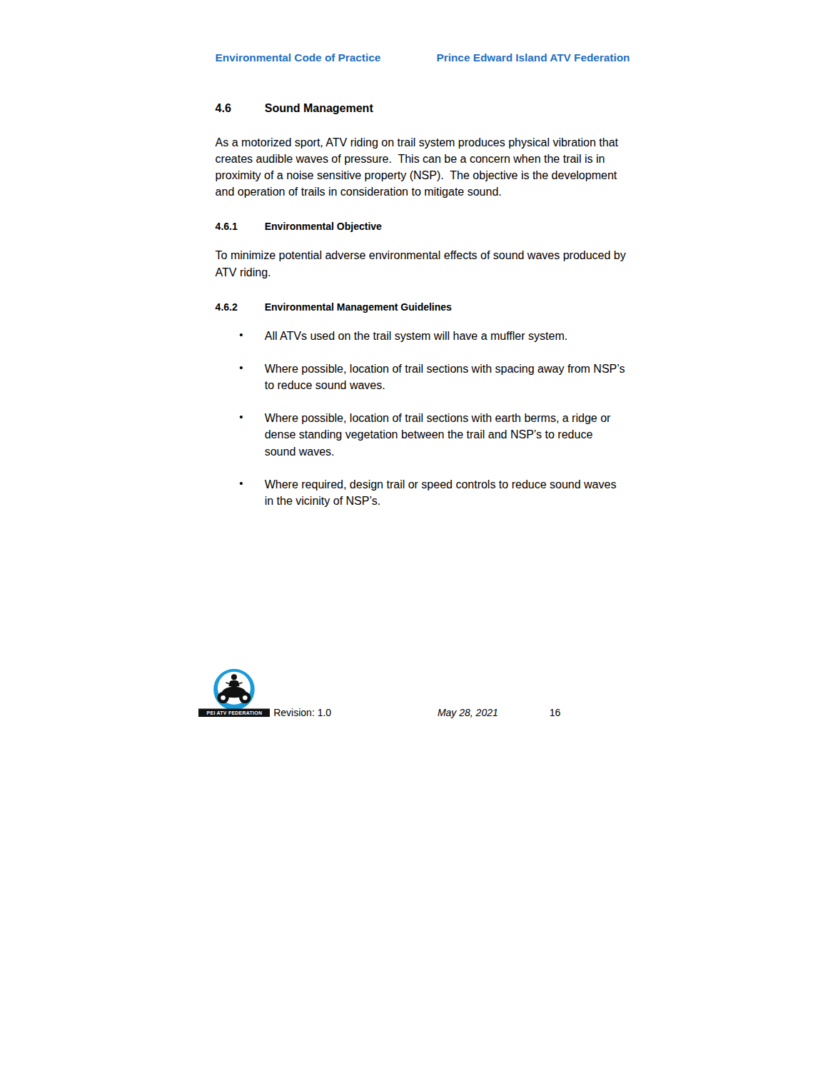Environmental Code of Practice Prince Edward Island ATV Federation
4.6 Sound Management
As a motorized sport, ATV riding on trail system produces physical vibration that creates audible waves of pressure. This can be a concern when the trail is in proximity of a noise sensitive property (NSP). The objective is the development and operation of trails in consideration to mitigate sound.
4.6.1 Environmental Objective
To minimize potential adverse environmental effects of sound waves produced by ATV riding.
4.6.2 Environmental Management Guidelines
All ATVs used on the trail system will have a muffler system.
Where possible, location of trail sections with spacing away from NSP’s to reduce sound waves.
Where possible, location of trail sections with earth berms, a ridge or dense standing vegetation between the trail and NSP’s to reduce sound waves.
Where required, design trail or speed controls to reduce sound waves in the vicinity of NSP’s.
PEI ATV FEDERATION
Revision: 1.0 May 28, 2021 16